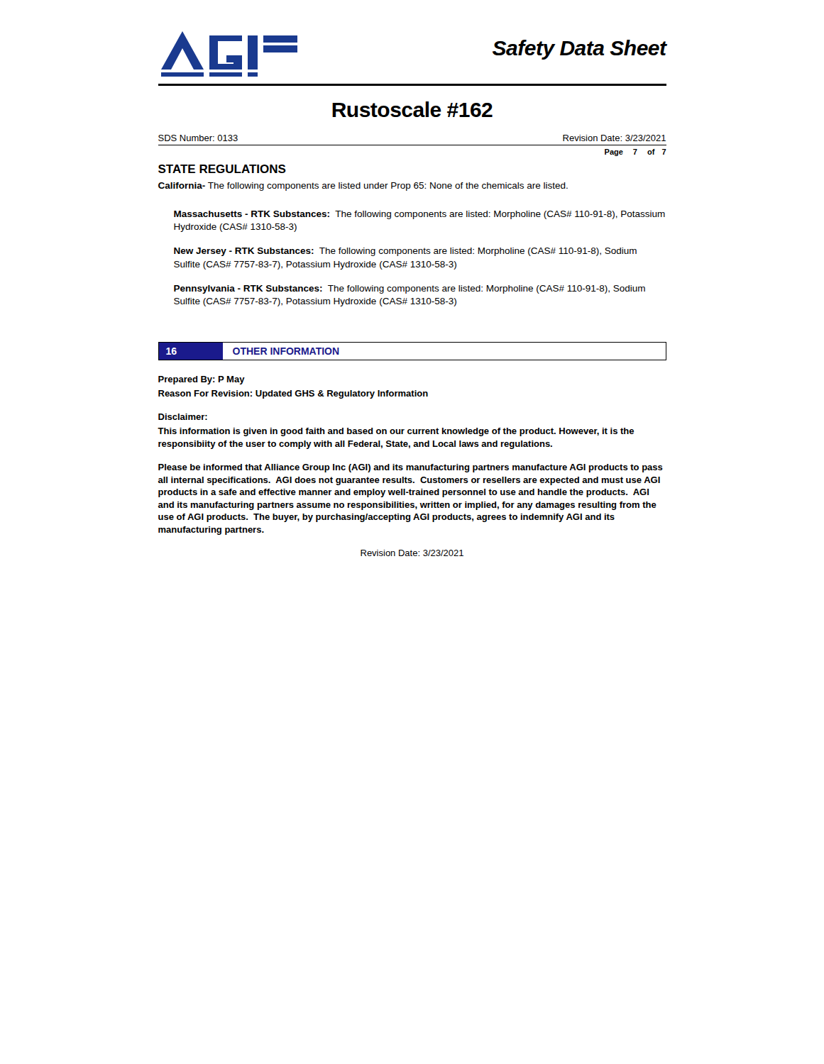Safety Data Sheet
Rustoscale #162
SDS Number: 0133 Revision Date: 3/23/2021
Page7of7
STATE REGULATIONS
California- The following components are listed under Prop 65: None of the chemicals are listed.
Massachusetts - RTK Substances: The following components are listed: Morpholine (CAS# 110-91-8), Potassium Hydroxide (CAS# 1310-58-3)
New Jersey - RTK Substances: The following components are listed: Morpholine (CAS# 110-91-8), Sodium Sulfite (CAS# 7757-83-7), Potassium Hydroxide (CAS# 1310-58-3)
Pennsylvania - RTK Substances: The following components are listed: Morpholine (CAS# 110-91-8), Sodium Sulfite (CAS# 7757-83-7), Potassium Hydroxide (CAS# 1310-58-3)
16
OTHER INFORMATION
Prepared By: P May
Reason For Revision: Updated GHS & Regulatory Information
Disclaimer:
This information is given in good faith and based on our current knowledge of the product. However, it is the responsibiity of the user to comply with all Federal, State, and Local laws and regulations.
Please be informed that Alliance Group Inc (AGI) and its manufacturing partners manufacture AGI products to pass all internal specifications. AGI does not guarantee results. Customers or resellers are expected and must use AGI products in a safe and effective manner and employ well-trained personnel to use and handle the products. AGI and its manufacturing partners assume no responsibilities, written or implied, for any damages resulting from the use of AGI products. The buyer, by purchasing/accepting AGI products, agrees to indemnify AGI and its manufacturing partners.
Revision Date: 3/23/2021